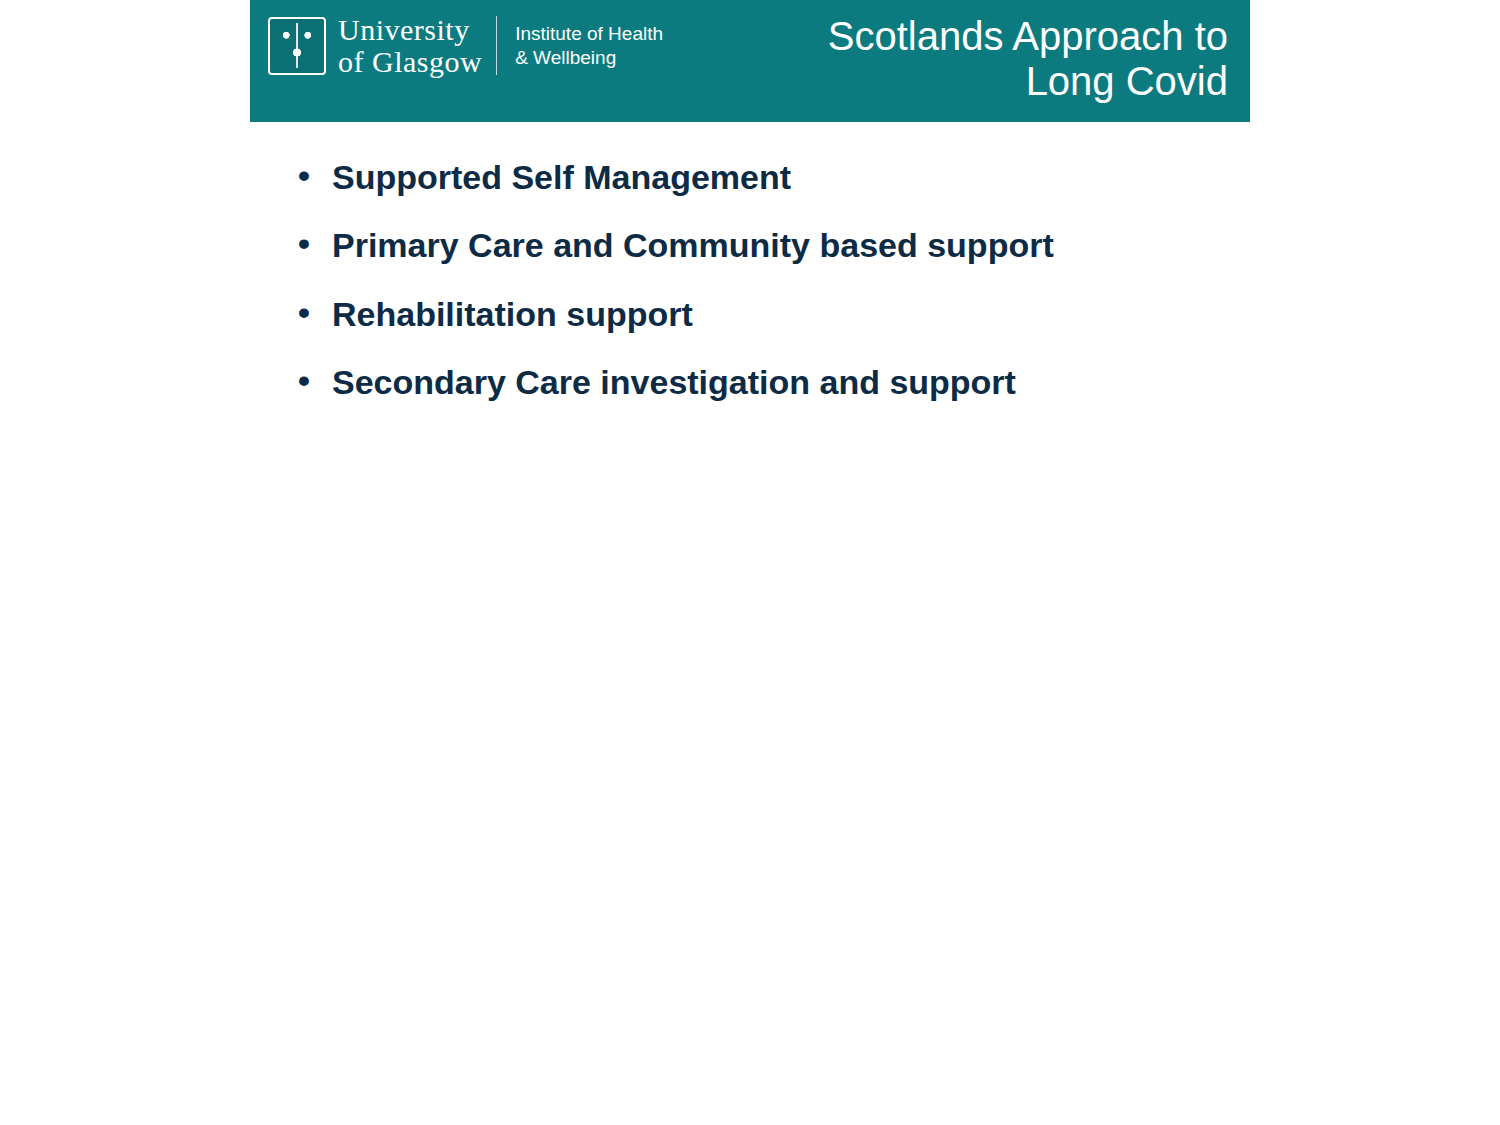University of Glasgow
Institute of Health
& Wellbeing
Scotlands Approach to
Long Covid
Supported Self Management
Primary Care and Community based support
Rehabilitation support
Secondary Care investigation and support